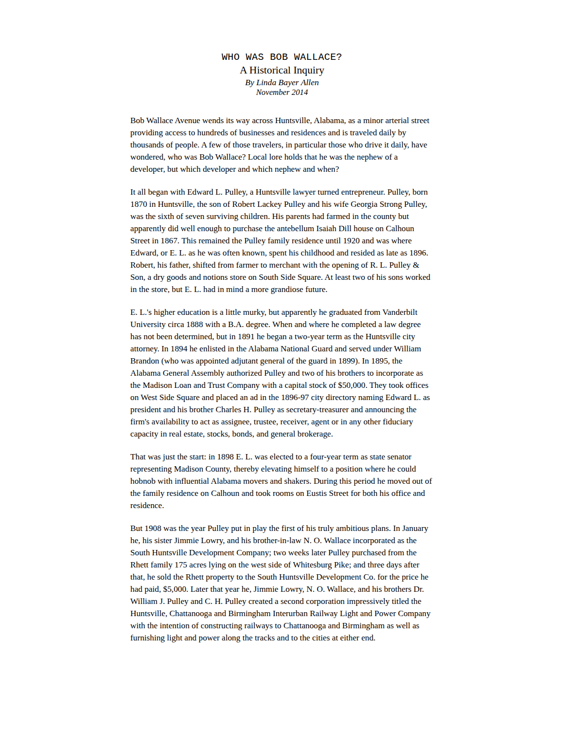Who Was Bob Wallace?
A Historical Inquiry
By Linda Bayer Allen
November 2014
Bob Wallace Avenue wends its way across Huntsville, Alabama, as a minor arterial street providing access to hundreds of businesses and residences and is traveled daily by thousands of people. A few of those travelers, in particular those who drive it daily, have wondered, who was Bob Wallace? Local lore holds that he was the nephew of a developer, but which developer and which nephew and when?
It all began with Edward L. Pulley, a Huntsville lawyer turned entrepreneur. Pulley, born 1870 in Huntsville, the son of Robert Lackey Pulley and his wife Georgia Strong Pulley, was the sixth of seven surviving children. His parents had farmed in the county but apparently did well enough to purchase the antebellum Isaiah Dill house on Calhoun Street in 1867. This remained the Pulley family residence until 1920 and was where Edward, or E. L. as he was often known, spent his childhood and resided as late as 1896. Robert, his father, shifted from farmer to merchant with the opening of R. L. Pulley & Son, a dry goods and notions store on South Side Square. At least two of his sons worked in the store, but E. L. had in mind a more grandiose future.
E. L.'s higher education is a little murky, but apparently he graduated from Vanderbilt University circa 1888 with a B.A. degree. When and where he completed a law degree has not been determined, but in 1891 he began a two-year term as the Huntsville city attorney. In 1894 he enlisted in the Alabama National Guard and served under William Brandon (who was appointed adjutant general of the guard in 1899). In 1895, the Alabama General Assembly authorized Pulley and two of his brothers to incorporate as the Madison Loan and Trust Company with a capital stock of $50,000. They took offices on West Side Square and placed an ad in the 1896-97 city directory naming Edward L. as president and his brother Charles H. Pulley as secretary-treasurer and announcing the firm's availability to act as assignee, trustee, receiver, agent or in any other fiduciary capacity in real estate, stocks, bonds, and general brokerage.
That was just the start: in 1898 E. L. was elected to a four-year term as state senator representing Madison County, thereby elevating himself to a position where he could hobnob with influential Alabama movers and shakers. During this period he moved out of the family residence on Calhoun and took rooms on Eustis Street for both his office and residence.
But 1908 was the year Pulley put in play the first of his truly ambitious plans. In January he, his sister Jimmie Lowry, and his brother-in-law N. O. Wallace incorporated as the South Huntsville Development Company; two weeks later Pulley purchased from the Rhett family 175 acres lying on the west side of Whitesburg Pike; and three days after that, he sold the Rhett property to the South Huntsville Development Co. for the price he had paid, $5,000. Later that year he, Jimmie Lowry, N. O. Wallace, and his brothers Dr. William J. Pulley and C. H. Pulley created a second corporation impressively titled the Huntsville, Chattanooga and Birmingham Interurban Railway Light and Power Company with the intention of constructing railways to Chattanooga and Birmingham as well as furnishing light and power along the tracks and to the cities at either end.